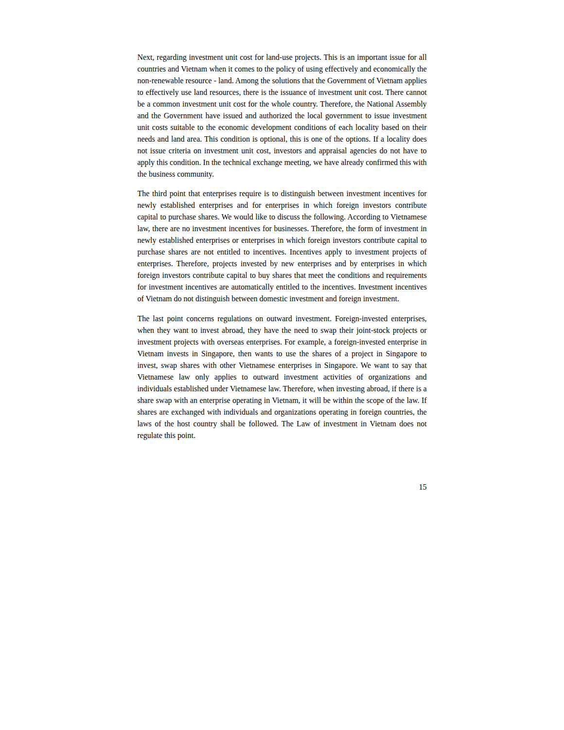Next, regarding investment unit cost for land-use projects. This is an important issue for all countries and Vietnam when it comes to the policy of using effectively and economically the non-renewable resource - land. Among the solutions that the Government of Vietnam applies to effectively use land resources, there is the issuance of investment unit cost. There cannot be a common investment unit cost for the whole country. Therefore, the National Assembly and the Government have issued and authorized the local government to issue investment unit costs suitable to the economic development conditions of each locality based on their needs and land area. This condition is optional, this is one of the options. If a locality does not issue criteria on investment unit cost, investors and appraisal agencies do not have to apply this condition. In the technical exchange meeting, we have already confirmed this with the business community.
The third point that enterprises require is to distinguish between investment incentives for newly established enterprises and for enterprises in which foreign investors contribute capital to purchase shares. We would like to discuss the following. According to Vietnamese law, there are no investment incentives for businesses. Therefore, the form of investment in newly established enterprises or enterprises in which foreign investors contribute capital to purchase shares are not entitled to incentives. Incentives apply to investment projects of enterprises. Therefore, projects invested by new enterprises and by enterprises in which foreign investors contribute capital to buy shares that meet the conditions and requirements for investment incentives are automatically entitled to the incentives. Investment incentives of Vietnam do not distinguish between domestic investment and foreign investment.
The last point concerns regulations on outward investment. Foreign-invested enterprises, when they want to invest abroad, they have the need to swap their joint-stock projects or investment projects with overseas enterprises. For example, a foreign-invested enterprise in Vietnam invests in Singapore, then wants to use the shares of a project in Singapore to invest, swap shares with other Vietnamese enterprises in Singapore. We want to say that Vietnamese law only applies to outward investment activities of organizations and individuals established under Vietnamese law. Therefore, when investing abroad, if there is a share swap with an enterprise operating in Vietnam, it will be within the scope of the law. If shares are exchanged with individuals and organizations operating in foreign countries, the laws of the host country shall be followed. The Law of investment in Vietnam does not regulate this point.
15